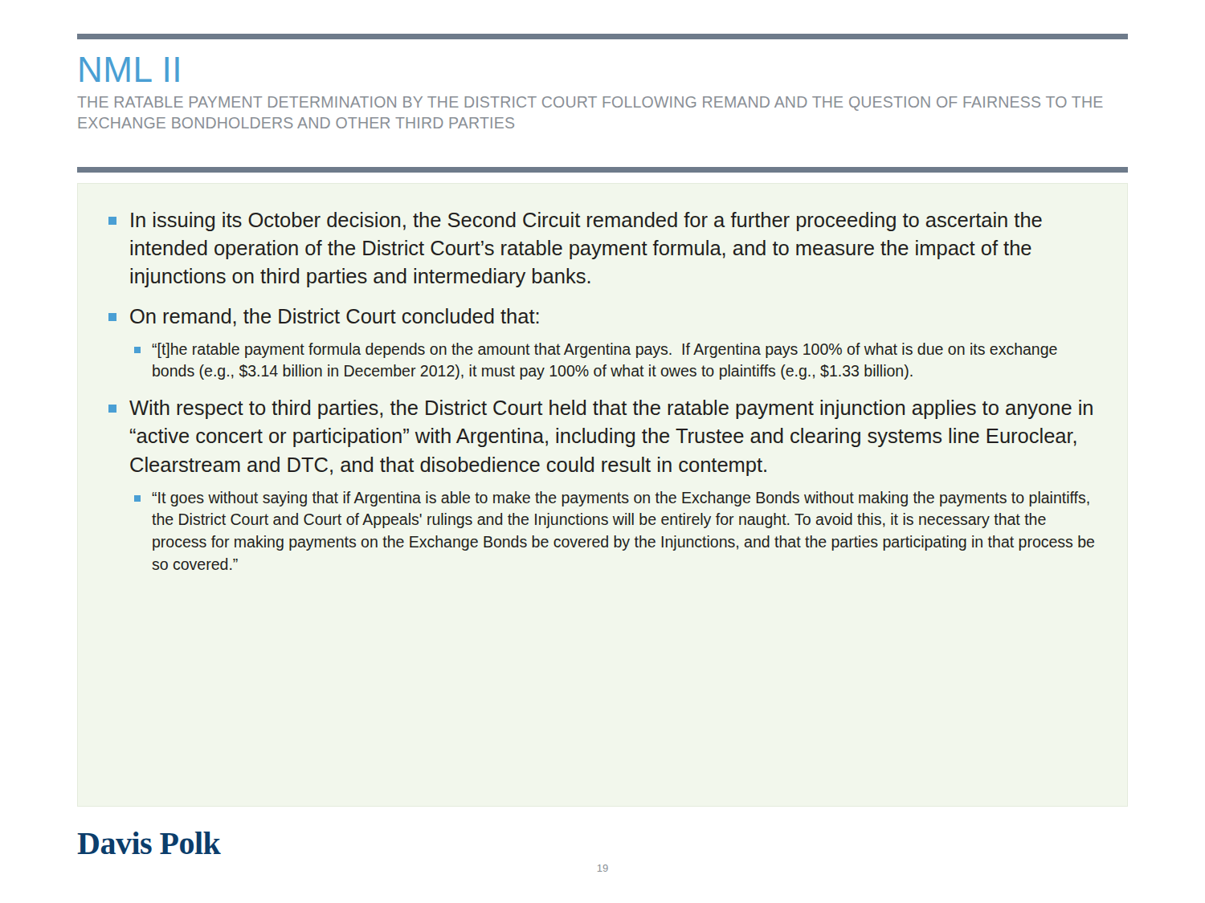NML II
The ratable payment determination by the District Court following remand and the question of fairness to the exchange bondholders and other third parties
In issuing its October decision, the Second Circuit remanded for a further proceeding to ascertain the intended operation of the District Court’s ratable payment formula, and to measure the impact of the injunctions on third parties and intermediary banks.
On remand, the District Court concluded that:
“[t]he ratable payment formula depends on the amount that Argentina pays. If Argentina pays 100% of what is due on its exchange bonds (e.g., $3.14 billion in December 2012), it must pay 100% of what it owes to plaintiffs (e.g., $1.33 billion).
With respect to third parties, the District Court held that the ratable payment injunction applies to anyone in “active concert or participation” with Argentina, including the Trustee and clearing systems line Euroclear, Clearstream and DTC, and that disobedience could result in contempt.
“It goes without saying that if Argentina is able to make the payments on the Exchange Bonds without making the payments to plaintiffs, the District Court and Court of Appeals' rulings and the Injunctions will be entirely for naught. To avoid this, it is necessary that the process for making payments on the Exchange Bonds be covered by the Injunctions, and that the parties participating in that process be so covered.”
Davis Polk
19